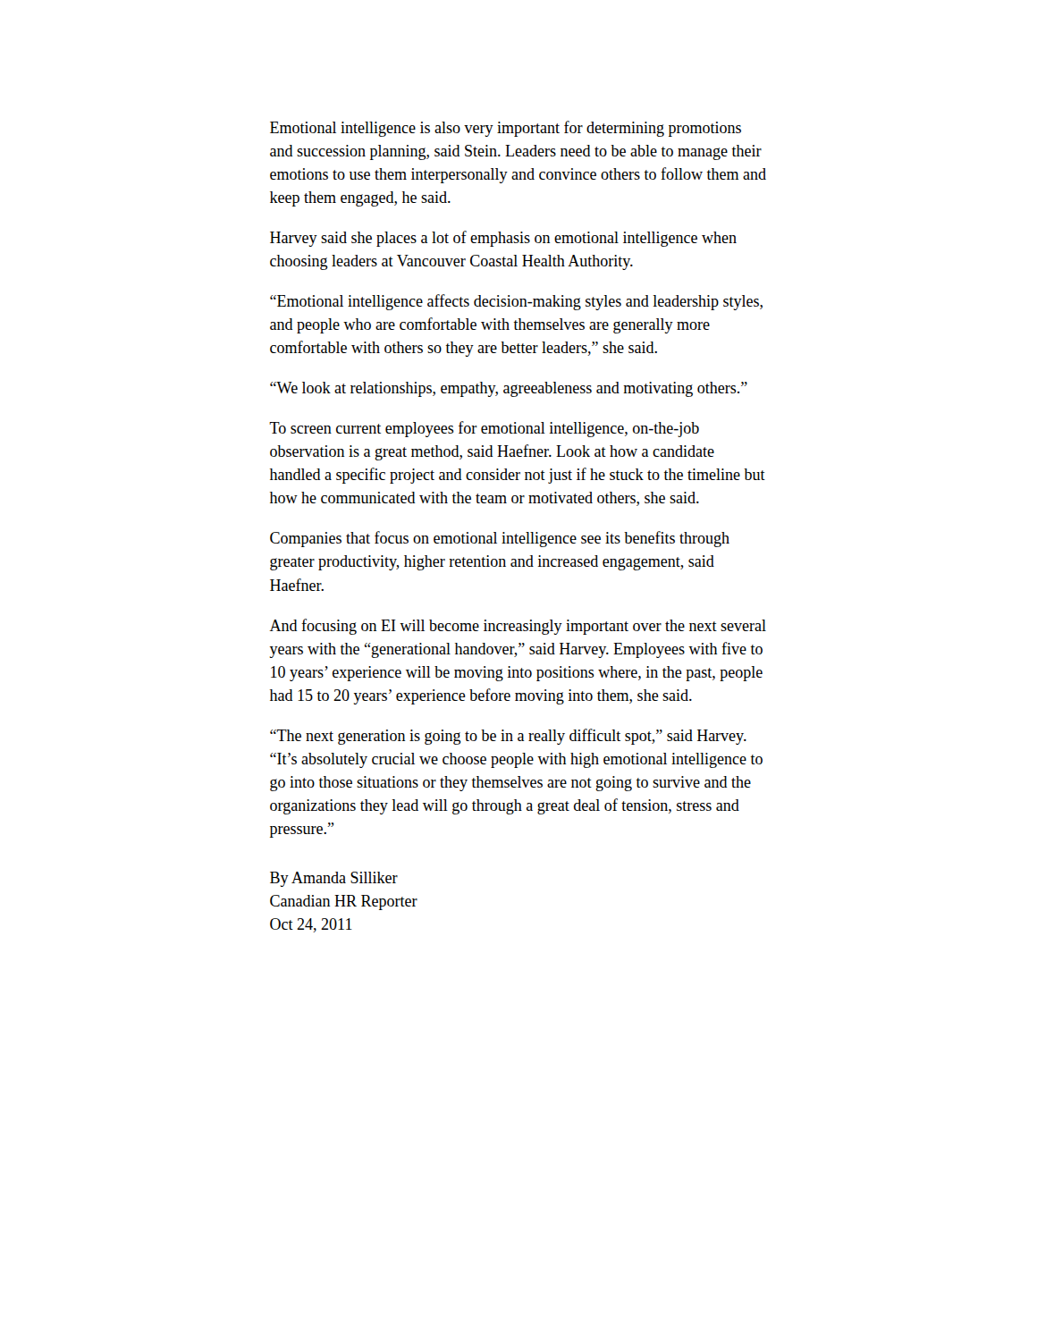Emotional intelligence is also very important for determining promotions and succession planning, said Stein. Leaders need to be able to manage their emotions to use them interpersonally and convince others to follow them and keep them engaged, he said.
Harvey said she places a lot of emphasis on emotional intelligence when choosing leaders at Vancouver Coastal Health Authority.
“Emotional intelligence affects decision-making styles and leadership styles, and people who are comfortable with themselves are generally more comfortable with others so they are better leaders,” she said.
“We look at relationships, empathy, agreeableness and motivating others.”
To screen current employees for emotional intelligence, on-the-job observation is a great method, said Haefner. Look at how a candidate handled a specific project and consider not just if he stuck to the timeline but how he communicated with the team or motivated others, she said.
Companies that focus on emotional intelligence see its benefits through greater productivity, higher retention and increased engagement, said Haefner.
And focusing on EI will become increasingly important over the next several years with the “generational handover,” said Harvey. Employees with five to 10 years’ experience will be moving into positions where, in the past, people had 15 to 20 years’ experience before moving into them, she said.
“The next generation is going to be in a really difficult spot,” said Harvey. “It’s absolutely crucial we choose people with high emotional intelligence to go into those situations or they themselves are not going to survive and the organizations they lead will go through a great deal of tension, stress and pressure.”
By Amanda Silliker Canadian HR Reporter Oct 24, 2011